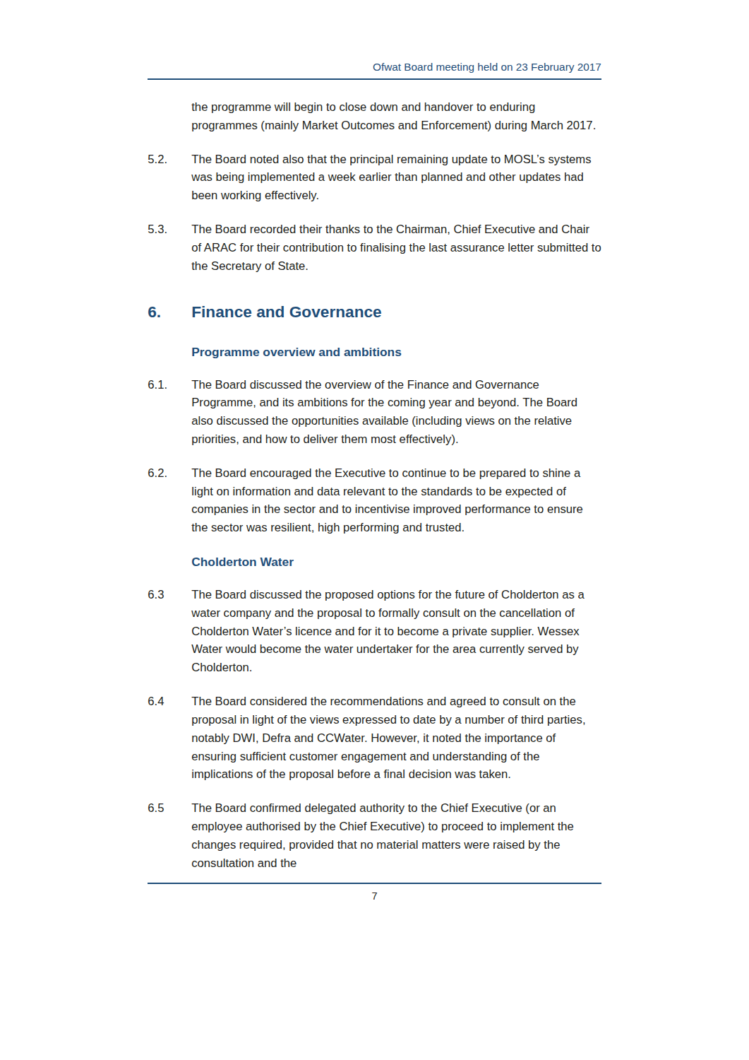Ofwat Board meeting held on 23 February 2017
the programme will begin to close down and handover to enduring programmes (mainly Market Outcomes and Enforcement) during March 2017.
5.2.
The Board noted also that the principal remaining update to MOSL’s systems was being implemented a week earlier than planned and other updates had been working effectively.
5.3.
The Board recorded their thanks to the Chairman, Chief Executive and Chair of ARAC for their contribution to finalising the last assurance letter submitted to the Secretary of State.
6. Finance and Governance
Programme overview and ambitions
6.1.
The Board discussed the overview of the Finance and Governance Programme, and its ambitions for the coming year and beyond. The Board also discussed the opportunities available (including views on the relative priorities, and how to deliver them most effectively).
6.2.
The Board encouraged the Executive to continue to be prepared to shine a light on information and data relevant to the standards to be expected of companies in the sector and to incentivise improved performance to ensure the sector was resilient, high performing and trusted.
Cholderton Water
6.3
The Board discussed the proposed options for the future of Cholderton as a water company and the proposal to formally consult on the cancellation of Cholderton Water’s licence and for it to become a private supplier. Wessex Water would become the water undertaker for the area currently served by Cholderton.
6.4
The Board considered the recommendations and agreed to consult on the proposal in light of the views expressed to date by a number of third parties, notably DWI, Defra and CCWater. However, it noted the importance of ensuring sufficient customer engagement and understanding of the implications of the proposal before a final decision was taken.
6.5
The Board confirmed delegated authority to the Chief Executive (or an employee authorised by the Chief Executive) to proceed to implement the changes required, provided that no material matters were raised by the consultation and the
7